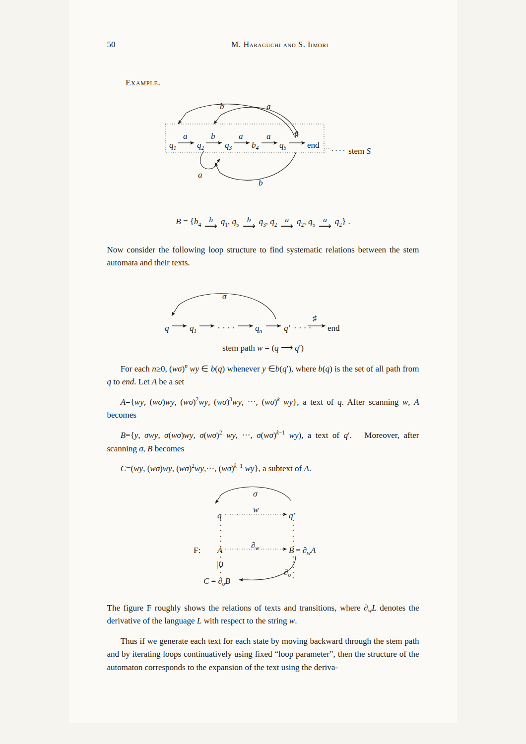50
M. Haraguchi and S. Iimori
Example.
q1 q2 q3 b4 q5 end a b a a ♯ b a a b
···· stem S
B = {b4 b⟶ q1, q5 b⟶ q3, q2 a⟶ q2, q5 a⟶ q2} .
Now consider the following loop structure to find systematic relations between the stem automata and their texts.
q q1 · · · · qn q′ · · · · end σ ♯
stem path w = (q ⟶ q′)
For each n≥0, (wσ)n wy ∈ b(q) whenever y ∈b(q′), where b(q) is the set of all path from q to end. Let A be a set
A={wy, (wσ)wy, (wσ)2wy, (wσ)3wy, ···, (wσ)k wy}, a text of q. After scanning w, A becomes
B={y, σwy, σ(wσ)wy, σ(wσ)2 wy, ···, σ(wσ)k−1 wy), a text of q′. Moreover, after scanning σ, B becomes
C=(wy, (wσ)wy, (wσ)2wy,···, (wσ)k−1 wy}, a subtext of A.
top horizontal dotted arrow q ... q' (w) middle horizontal dotted arrow A ... B (∂w) q q′ A B = ∂wA w ∂w σ F: |∪ C = ∂σB ∂σ ·
·
·
·
·
·
·
·
·
·
·
· ·
·
·
·
·
·
·
·
·
·
·
·
The figure F roughly shows the relations of texts and transitions, where ∂wL denotes the derivative of the language L with respect to the string w.
Thus if we generate each text for each state by moving backward through the stem path and by iterating loops continuatively using fixed “loop parameter”, then the structure of the automaton corresponds to the expansion of the text using the deriva-